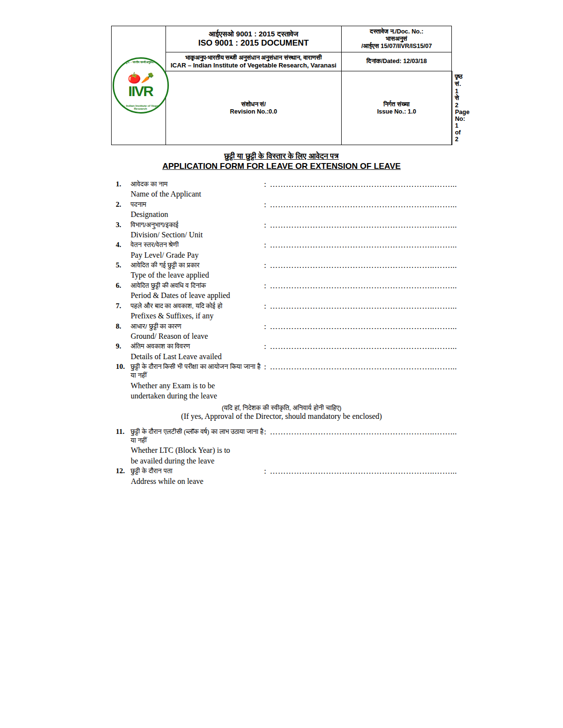| भा.कृ.अनु.प. - भारतीय सब्जी अनुसंधान संस्थान 🍅🥕 IIVR ICAR - Indian Institute of Vegetable Research | आईएसओ 9001 : 2015 दस्तावेज ISO 9001 : 2015 DOCUMENT | दस्तावेज न. /Doc. No.: भासअनुसं / आईएस 15/07/IIVR/IS15/07 |
| भाकृअनुप-भारतीय सब्जी अनुसंधान अनुसंधान संस्थान, वाराणसी ICAR – Indian Institute of Vegetable Research, Varanasi | दिनांक /Dated: 12/03/18 |
| संशोधन सं/ Revision No.:0.0 | निर्गत संख्या Issue No.: 1.0 | पृष्ठ सं. 1 से 2 Page No: 1 of 2 |
छुट्टी या छुट्टी के विस्तार के लिए आवेदन पत्र
APPLICATION FORM FOR LEAVE OR EXTENSION OF LEAVE
| 1. | आवेदक का नाम Name of the Applicant | : | ……………………………………………………..……... |
| 2. | पदनाम Designation | : | ……………………………………………………..……... |
| 3. | विभाग/अनुभाग/इकाई Division/ Section/ Unit | : | ……………………………………………………..……... |
| 4. | वेतन स्तर/वेतन श्रेणी Pay Level/ Grade Pay | : | ……………………………………………………..……... |
| 5. | आवेदित की गई छुट्टी का प्रकार Type of the leave applied | : | ……………………………………………………..……... |
| 6. | आवेदित छुट्टी की अवधि व दिनांक Period & Dates of leave applied | : | ……………………………………………………..……... |
| 7. | पहले और बाद का अवकाश, यदि कोई हो Prefixes & Suffixes, if any | : | ……………………………………………………..……... |
| 8. | आधार/ छुट्टी का कारण Ground/ Reason of leave | : | ……………………………………………………..……... |
| 9. | अंतिम अवकाश का विवरण Details of Last Leave availed | : | ……………………………………………………..……... |
| 10. | छुट्टी के दौरान किसी भी परीक्षा का आयोजन किया जाना है या नहीं Whether any Exam is to be undertaken during the leave | : | ……………………………………………………..……... |
(यदि हां, निदेशक की स्वीकृति, अनिवार्य होनी चाहिए)
(If yes, Approval of the Director, should mandatory be enclosed)
| 11. | छुट्टी के दौरान एलटीसी (ब्लॉक वर्ष) का लाभ उठाया जाना है या नहीं Whether LTC (Block Year) is to be availed during the leave | : | ……………………………………………………..……... |
| 12. | छुट्टी के दौरान पता Address while on leave | : | ……………………………………………………..……... |